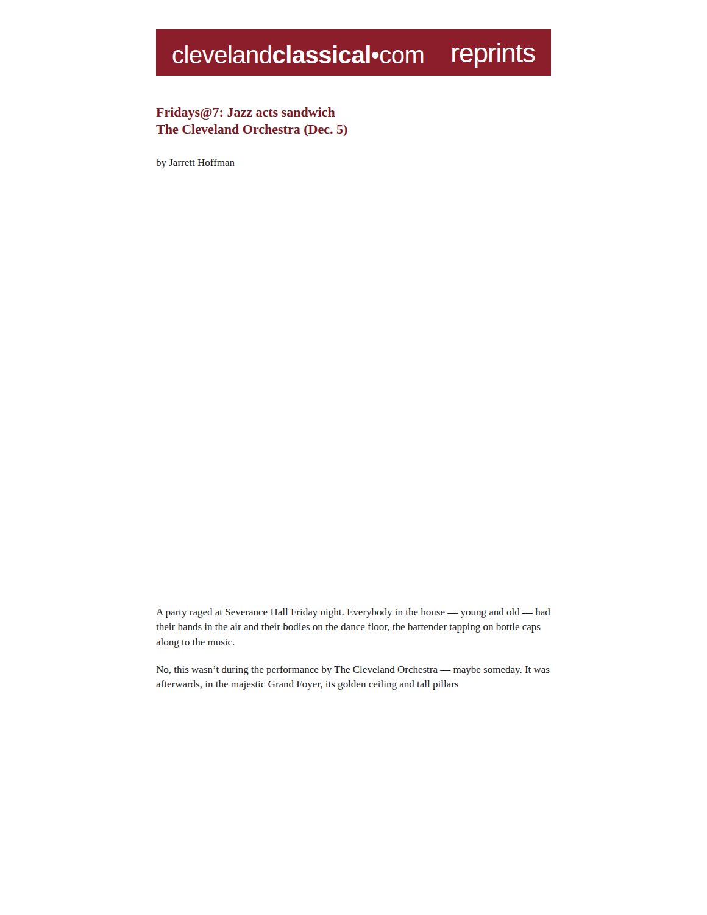cleveland classical•com
reprints
Fridays@7: Jazz acts sandwich
The Cleveland Orchestra (Dec. 5)
by Jarrett Hoffman
A party raged at Severance Hall Friday night. Everybody in the house — young and old — had their hands in the air and their bodies on the dance floor, the bartender tapping on bottle caps along to the music.
No, this wasn’t during the performance by The Cleveland Orchestra — maybe someday. It was afterwards, in the majestic Grand Foyer, its golden ceiling and tall pillars